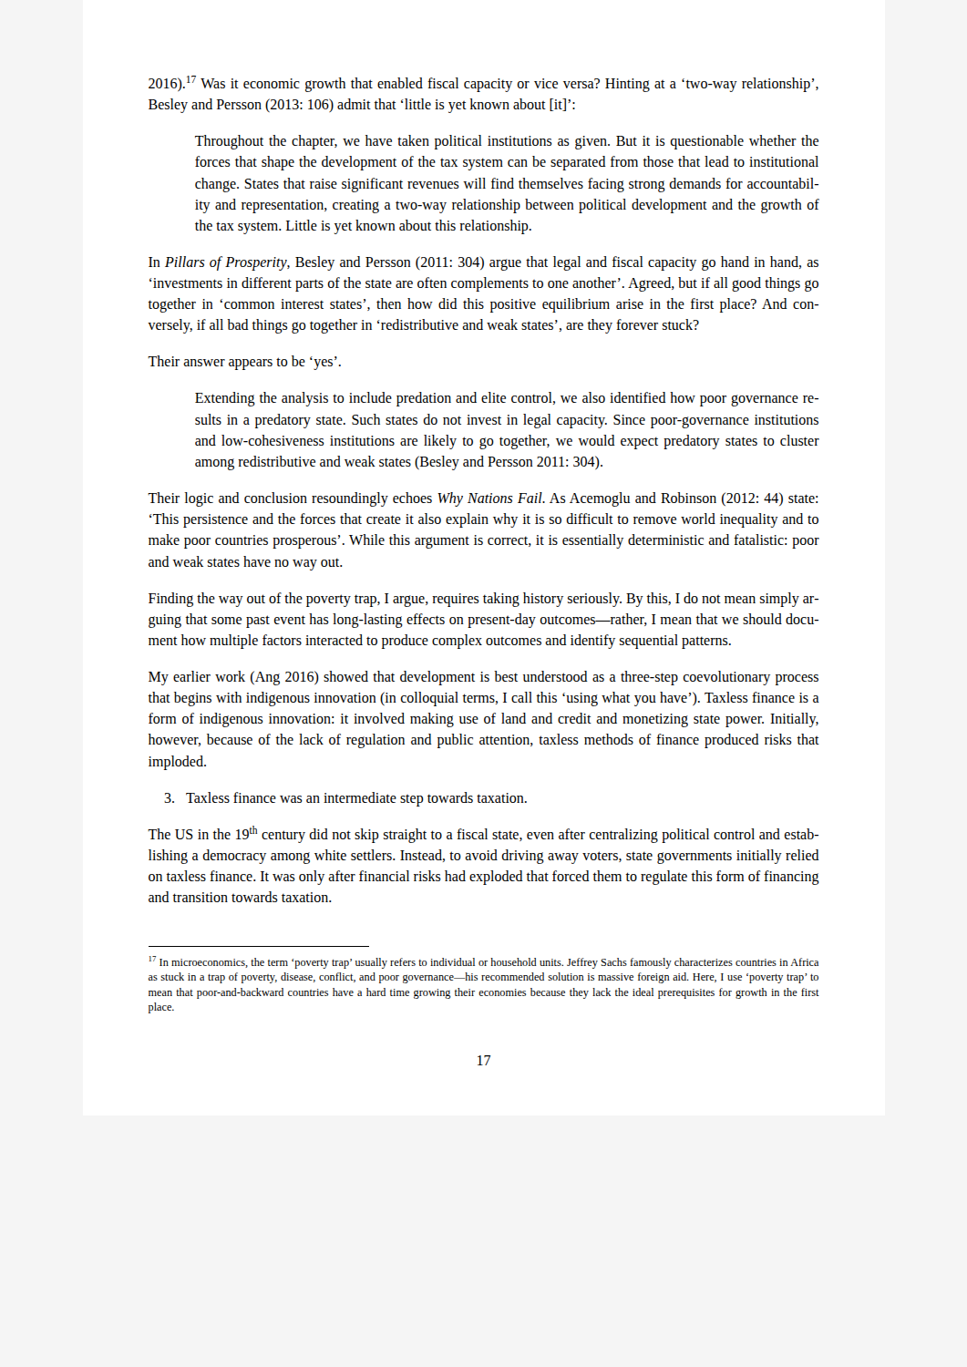2016).17 Was it economic growth that enabled fiscal capacity or vice versa? Hinting at a ‘two-way relationship’, Besley and Persson (2013: 106) admit that ‘little is yet known about [it]’:
Throughout the chapter, we have taken political institutions as given. But it is questionable whether the forces that shape the development of the tax system can be separated from those that lead to institutional change. States that raise significant revenues will find themselves facing strong demands for accountability and representation, creating a two-way relationship between political development and the growth of the tax system. Little is yet known about this relationship.
In Pillars of Prosperity, Besley and Persson (2011: 304) argue that legal and fiscal capacity go hand in hand, as ‘investments in different parts of the state are often complements to one another’. Agreed, but if all good things go together in ‘common interest states’, then how did this positive equilibrium arise in the first place? And conversely, if all bad things go together in ‘redistributive and weak states’, are they forever stuck?
Their answer appears to be ‘yes’.
Extending the analysis to include predation and elite control, we also identified how poor governance results in a predatory state. Such states do not invest in legal capacity. Since poor-governance institutions and low-cohesiveness institutions are likely to go together, we would expect predatory states to cluster among redistributive and weak states (Besley and Persson 2011: 304).
Their logic and conclusion resoundingly echoes Why Nations Fail. As Acemoglu and Robinson (2012: 44) state: ‘This persistence and the forces that create it also explain why it is so difficult to remove world inequality and to make poor countries prosperous’. While this argument is correct, it is essentially deterministic and fatalistic: poor and weak states have no way out.
Finding the way out of the poverty trap, I argue, requires taking history seriously. By this, I do not mean simply arguing that some past event has long-lasting effects on present-day outcomes—rather, I mean that we should document how multiple factors interacted to produce complex outcomes and identify sequential patterns.
My earlier work (Ang 2016) showed that development is best understood as a three-step coevolutionary process that begins with indigenous innovation (in colloquial terms, I call this ‘using what you have’). Taxless finance is a form of indigenous innovation: it involved making use of land and credit and monetizing state power. Initially, however, because of the lack of regulation and public attention, taxless methods of finance produced risks that imploded.
3. Taxless finance was an intermediate step towards taxation.
The US in the 19th century did not skip straight to a fiscal state, even after centralizing political control and establishing a democracy among white settlers. Instead, to avoid driving away voters, state governments initially relied on taxless finance. It was only after financial risks had exploded that forced them to regulate this form of financing and transition towards taxation.
17 In microeconomics, the term ‘poverty trap’ usually refers to individual or household units. Jeffrey Sachs famously characterizes countries in Africa as stuck in a trap of poverty, disease, conflict, and poor governance—his recommended solution is massive foreign aid. Here, I use ‘poverty trap’ to mean that poor-and-backward countries have a hard time growing their economies because they lack the ideal prerequisites for growth in the first place.
17